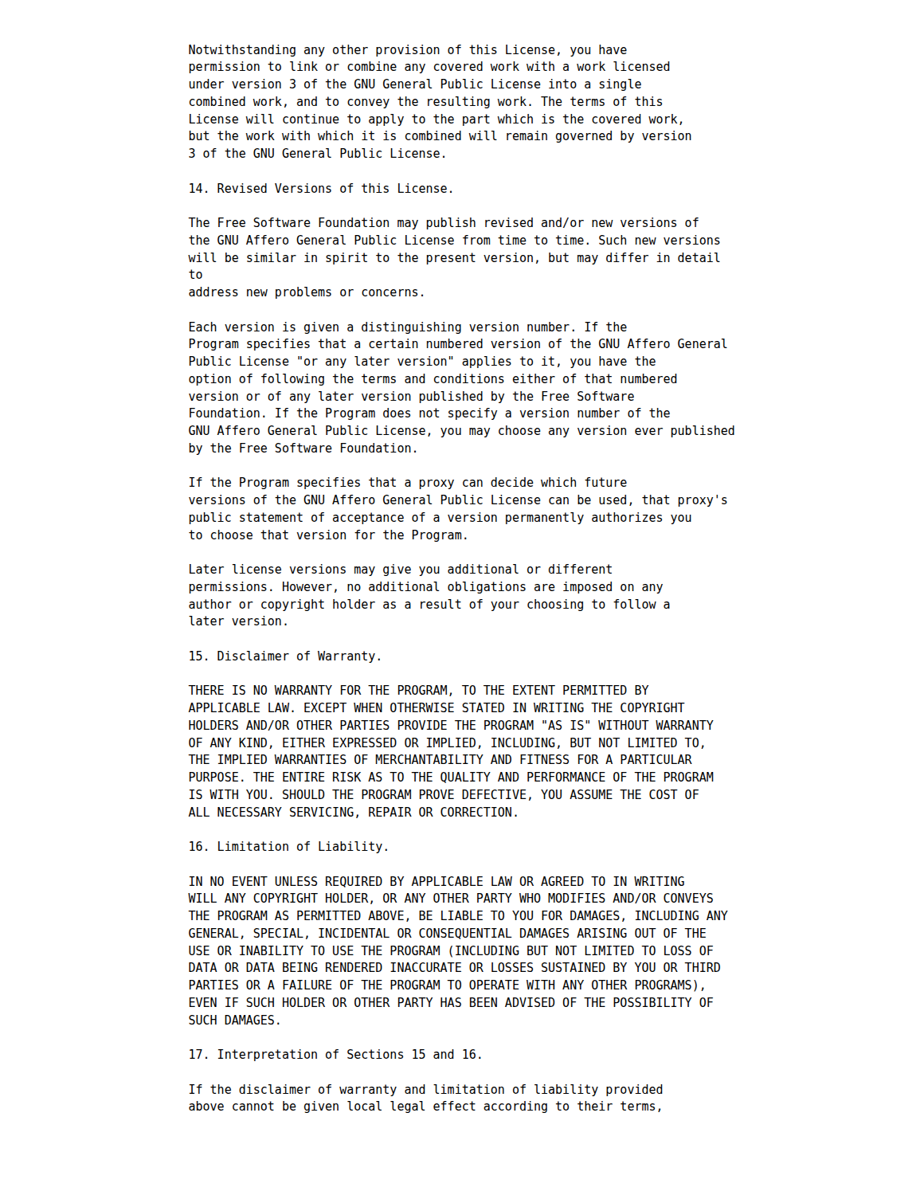Notwithstanding any other provision of this License, you have permission to link or combine any covered work with a work licensed under version 3 of the GNU General Public License into a single combined work, and to convey the resulting work. The terms of this License will continue to apply to the part which is the covered work, but the work with which it is combined will remain governed by version 3 of the GNU General Public License.
14. Revised Versions of this License.
The Free Software Foundation may publish revised and/or new versions of the GNU Affero General Public License from time to time. Such new versions will be similar in spirit to the present version, but may differ in detail to address new problems or concerns.
Each version is given a distinguishing version number. If the Program specifies that a certain numbered version of the GNU Affero General Public License "or any later version" applies to it, you have the option of following the terms and conditions either of that numbered version or of any later version published by the Free Software Foundation. If the Program does not specify a version number of the GNU Affero General Public License, you may choose any version ever published by the Free Software Foundation.
If the Program specifies that a proxy can decide which future versions of the GNU Affero General Public License can be used, that proxy's public statement of acceptance of a version permanently authorizes you to choose that version for the Program.
Later license versions may give you additional or different permissions. However, no additional obligations are imposed on any author or copyright holder as a result of your choosing to follow a later version.
15. Disclaimer of Warranty.
THERE IS NO WARRANTY FOR THE PROGRAM, TO THE EXTENT PERMITTED BY APPLICABLE LAW. EXCEPT WHEN OTHERWISE STATED IN WRITING THE COPYRIGHT HOLDERS AND/OR OTHER PARTIES PROVIDE THE PROGRAM "AS IS" WITHOUT WARRANTY OF ANY KIND, EITHER EXPRESSED OR IMPLIED, INCLUDING, BUT NOT LIMITED TO, THE IMPLIED WARRANTIES OF MERCHANTABILITY AND FITNESS FOR A PARTICULAR PURPOSE. THE ENTIRE RISK AS TO THE QUALITY AND PERFORMANCE OF THE PROGRAM IS WITH YOU. SHOULD THE PROGRAM PROVE DEFECTIVE, YOU ASSUME THE COST OF ALL NECESSARY SERVICING, REPAIR OR CORRECTION.
16. Limitation of Liability.
IN NO EVENT UNLESS REQUIRED BY APPLICABLE LAW OR AGREED TO IN WRITING WILL ANY COPYRIGHT HOLDER, OR ANY OTHER PARTY WHO MODIFIES AND/OR CONVEYS THE PROGRAM AS PERMITTED ABOVE, BE LIABLE TO YOU FOR DAMAGES, INCLUDING ANY GENERAL, SPECIAL, INCIDENTAL OR CONSEQUENTIAL DAMAGES ARISING OUT OF THE USE OR INABILITY TO USE THE PROGRAM (INCLUDING BUT NOT LIMITED TO LOSS OF DATA OR DATA BEING RENDERED INACCURATE OR LOSSES SUSTAINED BY YOU OR THIRD PARTIES OR A FAILURE OF THE PROGRAM TO OPERATE WITH ANY OTHER PROGRAMS), EVEN IF SUCH HOLDER OR OTHER PARTY HAS BEEN ADVISED OF THE POSSIBILITY OF SUCH DAMAGES.
17. Interpretation of Sections 15 and 16.
If the disclaimer of warranty and limitation of liability provided above cannot be given local legal effect according to their terms,